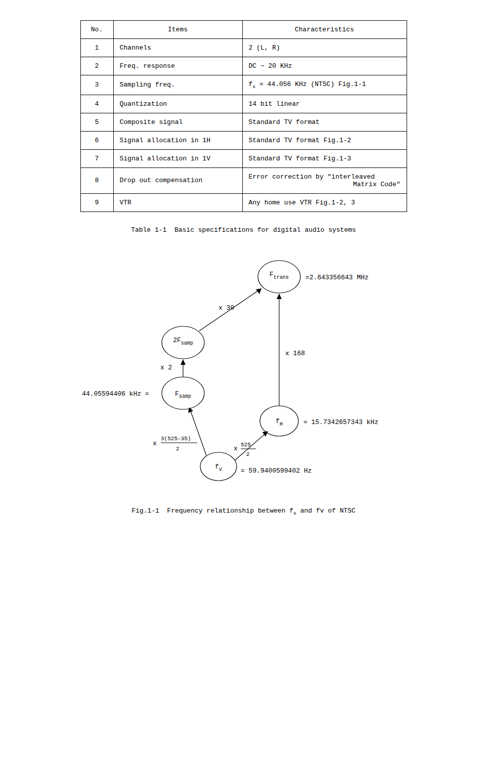| No. | Items | Characteristics |
| --- | --- | --- |
| 1 | Channels | 2 (L, R) |
| 2 | Freq. response | DC ~ 20 KHz |
| 3 | Sampling freq. | f s = 44.056 KHz (NTSC) Fig.1-1 |
| 4 | Quantization | 14 bit linear |
| 5 | Composite signal | Standard TV format |
| 6 | Signal allocation in 1H | Standard TV format Fig.1-2 |
| 7 | Signal allocation in 1V | Standard TV format Fig.1-3 |
| 8 | Drop out compensation | Error correction by "interleaved Matrix Code" |
| 9 | VTR | Any home use VTR Fig.1-2, 3 |
Table 1-1 Basic specifications for digital audio systems
Ftrans =2.643356643 MHz 2Fsamp Fsamp 44.05594406 kHz = fH = 15.7342657343 kHz fV = 59.9400599402 Hz x 30 x 2 x 168 x 3(525-35) 2 x 525 2
Fig.1-1 Frequency relationship between fs and fv of NTSC